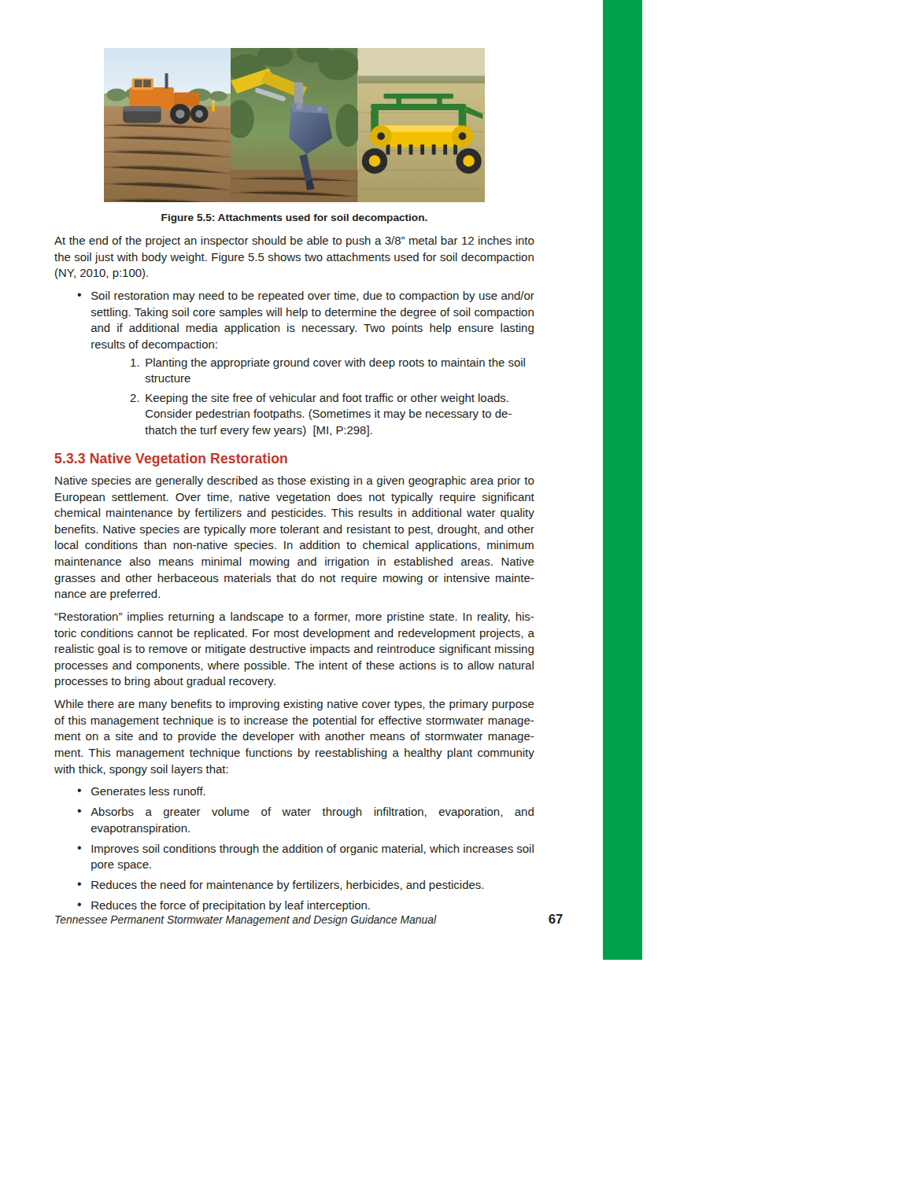Chapter 5.3 – Management Techniques
Figure 5.5: Attachments used for soil decompaction.
At the end of the project an inspector should be able to push a 3/8” metal bar 12 inches into the soil just with body weight. Figure 5.5 shows two attachments used for soil decompaction (NY, 2010, p:100).
Soil restoration may need to be repeated over time, due to compaction by use and/or settling. Taking soil core samples will help to determine the degree of soil compaction and if additional media application is necessary. Two points help ensure lasting results of decompaction:
Planting the appropriate ground cover with deep roots to maintain the soil structure
Keeping the site free of vehicular and foot traffic or other weight loads. Consider pedestrian footpaths. (Sometimes it may be necessary to de-thatch the turf every few years) [MI, P:298].
5.3.3 Native Vegetation Restoration
Native species are generally described as those existing in a given geographic area prior to European settlement. Over time, native vegetation does not typically require significant chemical maintenance by fertilizers and pesticides. This results in additional water quality benefits. Native species are typically more tolerant and resistant to pest, drought, and other local conditions than non-native species. In addition to chemical applications, minimum maintenance also means minimal mowing and irrigation in established areas. Native grasses and other herbaceous materials that do not require mowing or intensive maintenance are preferred.
“Restoration” implies returning a landscape to a former, more pristine state. In reality, historic conditions cannot be replicated. For most development and redevelopment projects, a realistic goal is to remove or mitigate destructive impacts and reintroduce significant missing processes and components, where possible. The intent of these actions is to allow natural processes to bring about gradual recovery.
While there are many benefits to improving existing native cover types, the primary purpose of this management technique is to increase the potential for effective stormwater management on a site and to provide the developer with another means of stormwater management. This management technique functions by reestablishing a healthy plant community with thick, spongy soil layers that:
Generates less runoff.
Absorbs a greater volume of water through infiltration, evaporation, and evapotranspiration.
Improves soil conditions through the addition of organic material, which increases soil pore space.
Reduces the need for maintenance by fertilizers, herbicides, and pesticides.
Reduces the force of precipitation by leaf interception.
Tennessee Permanent Stormwater Management and Design Guidance Manual 67